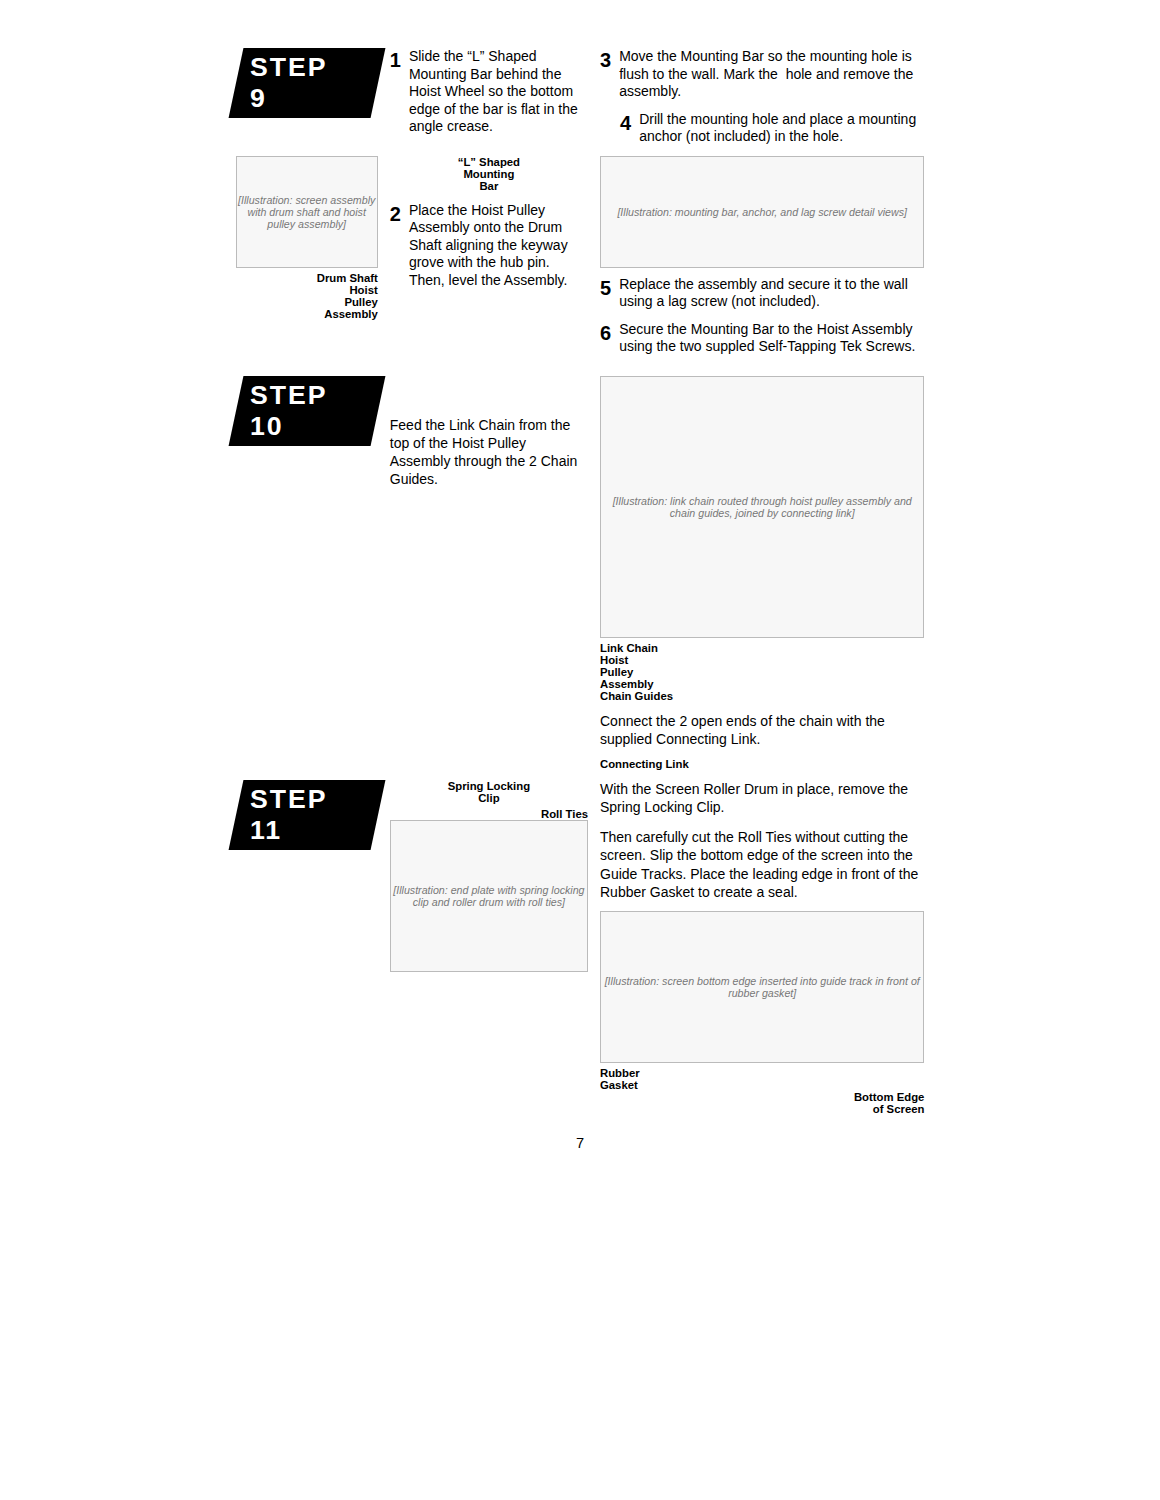| STEP 9 | 1 Slide the “L” Shaped Mounting Bar behind the Hoist Wheel so the bottom edge of the bar is flat in the angle crease. | 3 Move the Mounting Bar so the mounting hole is flush to the wall. Mark the hole and remove the assembly. 4 Drill the mounting hole and place a mounting anchor (not included) in the hole. |
| [Illustration: screen assembly with drum shaft and hoist pulley assembly] Drum Shaft Hoist Pulley Assembly | “L” Shaped Mounting Bar 2 Place the Hoist Pulley Assembly onto the Drum Shaft aligning the keyway grove with the hub pin. Then, level the Assembly. | [Illustration: mounting bar, anchor, and lag screw detail views] 5 Replace the assembly and secure it to the wall using a lag screw (not included). 6 Secure the Mounting Bar to the Hoist Assembly using the two suppled Self-Tapping Tek Screws. |
| STEP 10 | Feed the Link Chain from the top of the Hoist Pulley Assembly through the 2 Chain Guides. | [Illustration: link chain routed through hoist pulley assembly and chain guides, joined by connecting link] Link Chain Hoist Pulley Assembly Chain Guides Connect the 2 open ends of the chain with the supplied Connecting Link. Connecting Link |
| STEP 11 | Spring Locking Clip Roll Ties [Illustration: end plate with spring locking clip and roller drum with roll ties] | With the Screen Roller Drum in place, remove the Spring Locking Clip. Then carefully cut the Roll Ties without cutting the screen. Slip the bottom edge of the screen into the Guide Tracks. Place the leading edge in front of the Rubber Gasket to create a seal. [Illustration: screen bottom edge inserted into guide track in front of rubber gasket] Rubber Gasket Bottom Edge of Screen |
7